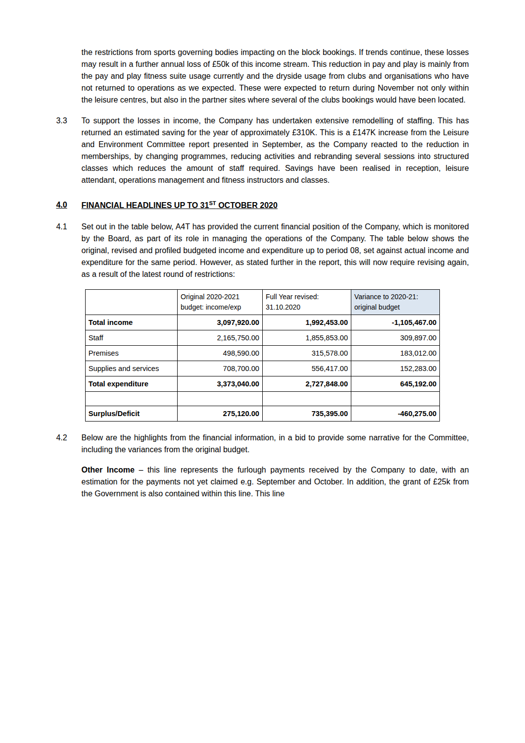the restrictions from sports governing bodies impacting on the block bookings. If trends continue, these losses may result in a further annual loss of £50k of this income stream. This reduction in pay and play is mainly from the pay and play fitness suite usage currently and the dryside usage from clubs and organisations who have not returned to operations as we expected. These were expected to return during November not only within the leisure centres, but also in the partner sites where several of the clubs bookings would have been located.
3.3
To support the losses in income, the Company has undertaken extensive remodelling of staffing. This has returned an estimated saving for the year of approximately £310K. This is a £147K increase from the Leisure and Environment Committee report presented in September, as the Company reacted to the reduction in memberships, by changing programmes, reducing activities and rebranding several sessions into structured classes which reduces the amount of staff required. Savings have been realised in reception, leisure attendant, operations management and fitness instructors and classes.
4.0 FINANCIAL HEADLINES UP TO 31ST OCTOBER 2020
4.1
Set out in the table below, A4T has provided the current financial position of the Company, which is monitored by the Board, as part of its role in managing the operations of the Company. The table below shows the original, revised and profiled budgeted income and expenditure up to period 08, set against actual income and expenditure for the same period. However, as stated further in the report, this will now require revising again, as a result of the latest round of restrictions:
| | Original 2020-2021 budget: income/exp | Full Year revised: 31.10.2020 | Variance to 2020-21: original budget |
| --- | --- | --- | --- |
| Total income | 3,097,920.00 | 1,992,453.00 | -1,105,467.00 |
| Staff | 2,165,750.00 | 1,855,853.00 | 309,897.00 |
| Premises | 498,590.00 | 315,578.00 | 183,012.00 |
| Supplies and services | 708,700.00 | 556,417.00 | 152,283.00 |
| Total expenditure | 3,373,040.00 | 2,727,848.00 | 645,192.00 |
| Surplus/Deficit | 275,120.00 | 735,395.00 | -460,275.00 |
4.2
Below are the highlights from the financial information, in a bid to provide some narrative for the Committee, including the variances from the original budget.
Other Income – this line represents the furlough payments received by the Company to date, with an estimation for the payments not yet claimed e.g. September and October. In addition, the grant of £25k from the Government is also contained within this line. This line